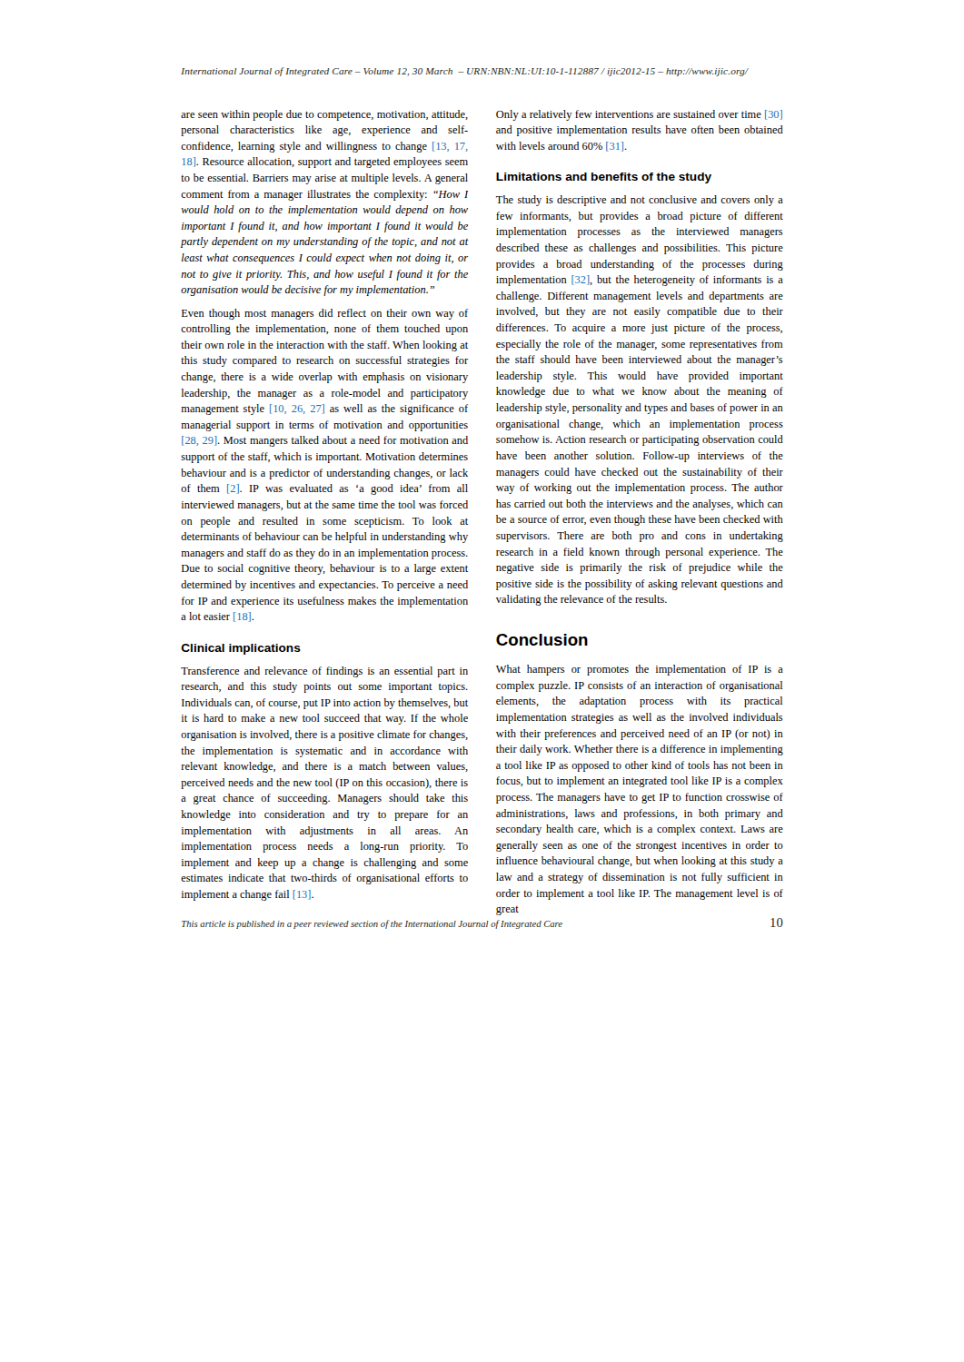International Journal of Integrated Care – Volume 12, 30 March – URN:NBN:NL:UI:10-1-112887 / ijic2012-15 – http://www.ijic.org/
are seen within people due to competence, motivation, attitude, personal characteristics like age, experience and self-confidence, learning style and willingness to change [13, 17, 18]. Resource allocation, support and targeted employees seem to be essential. Barriers may arise at multiple levels. A general comment from a manager illustrates the complexity: “How I would hold on to the implementation would depend on how important I found it, and how important I found it would be partly dependent on my understanding of the topic, and not at least what consequences I could expect when not doing it, or not to give it priority. This, and how useful I found it for the organisation would be decisive for my implementation.”
Even though most managers did reflect on their own way of controlling the implementation, none of them touched upon their own role in the interaction with the staff. When looking at this study compared to research on successful strategies for change, there is a wide overlap with emphasis on visionary leadership, the manager as a role-model and participatory management style [10, 26, 27] as well as the significance of managerial support in terms of motivation and opportunities [28, 29]. Most mangers talked about a need for motivation and support of the staff, which is important. Motivation determines behaviour and is a predictor of understanding changes, or lack of them [2]. IP was evaluated as ‘a good idea’ from all interviewed managers, but at the same time the tool was forced on people and resulted in some scepticism. To look at determinants of behaviour can be helpful in understanding why managers and staff do as they do in an implementation process. Due to social cognitive theory, behaviour is to a large extent determined by incentives and expectancies. To perceive a need for IP and experience its usefulness makes the implementation a lot easier [18].
Clinical implications
Transference and relevance of findings is an essential part in research, and this study points out some important topics. Individuals can, of course, put IP into action by themselves, but it is hard to make a new tool succeed that way. If the whole organisation is involved, there is a positive climate for changes, the implementation is systematic and in accordance with relevant knowledge, and there is a match between values, perceived needs and the new tool (IP on this occasion), there is a great chance of succeeding. Managers should take this knowledge into consideration and try to prepare for an implementation with adjustments in all areas. An implementation process needs a long-run priority. To implement and keep up a change is challenging and some estimates indicate that two-thirds of organisational efforts to implement a change fail [13].
Only a relatively few interventions are sustained over time [30] and positive implementation results have often been obtained with levels around 60% [31].
Limitations and benefits of the study
The study is descriptive and not conclusive and covers only a few informants, but provides a broad picture of different implementation processes as the interviewed managers described these as challenges and possibilities. This picture provides a broad understanding of the processes during implementation [32], but the heterogeneity of informants is a challenge. Different management levels and departments are involved, but they are not easily compatible due to their differences. To acquire a more just picture of the process, especially the role of the manager, some representatives from the staff should have been interviewed about the manager’s leadership style. This would have provided important knowledge due to what we know about the meaning of leadership style, personality and types and bases of power in an organisational change, which an implementation process somehow is. Action research or participating observation could have been another solution. Follow-up interviews of the managers could have checked out the sustainability of their way of working out the implementation process. The author has carried out both the interviews and the analyses, which can be a source of error, even though these have been checked with supervisors. There are both pro and cons in undertaking research in a field known through personal experience. The negative side is primarily the risk of prejudice while the positive side is the possibility of asking relevant questions and validating the relevance of the results.
Conclusion
What hampers or promotes the implementation of IP is a complex puzzle. IP consists of an interaction of organisational elements, the adaptation process with its practical implementation strategies as well as the involved individuals with their preferences and perceived need of an IP (or not) in their daily work. Whether there is a difference in implementing a tool like IP as opposed to other kind of tools has not been in focus, but to implement an integrated tool like IP is a complex process. The managers have to get IP to function crosswise of administrations, laws and professions, in both primary and secondary health care, which is a complex context. Laws are generally seen as one of the strongest incentives in order to influence behavioural change, but when looking at this study a law and a strategy of dissemination is not fully sufficient in order to implement a tool like IP. The management level is of great
This article is published in a peer reviewed section of the International Journal of Integrated Care 10